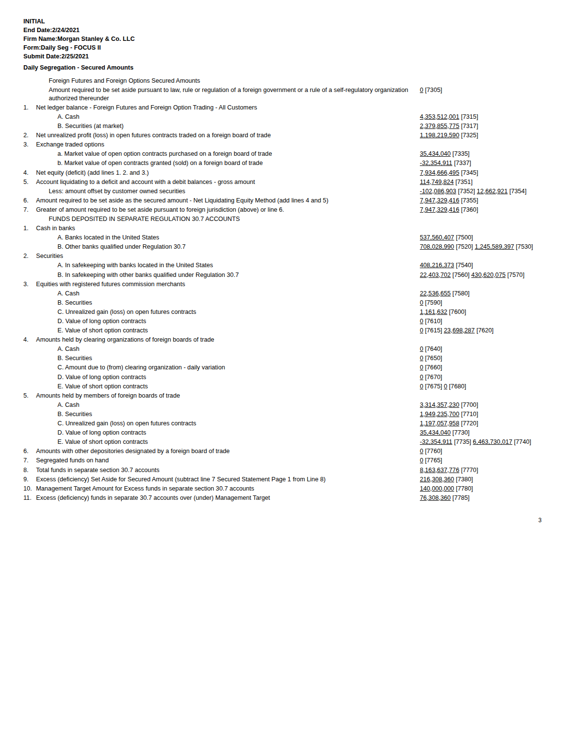INITIAL
End Date:2/24/2021
Firm Name:Morgan Stanley & Co. LLC
Form:Daily Seg - FOCUS II
Submit Date:2/25/2021
Daily Segregation - Secured Amounts
| | Foreign Futures and Foreign Options Secured Amounts | |
| | Amount required to be set aside pursuant to law, rule or regulation of a foreign government or a rule of a self-regulatory organization authorized thereunder | 0 [7305] |
| 1. | Net ledger balance - Foreign Futures and Foreign Option Trading - All Customers | |
| | A. Cash | 4,353,512,001 [7315] |
| | B. Securities (at market) | 2,379,855,775 [7317] |
| 2. | Net unrealized profit (loss) in open futures contracts traded on a foreign board of trade | 1,198,219,590 [7325] |
| 3. | Exchange traded options | |
| | a. Market value of open option contracts purchased on a foreign board of trade | 35,434,040 [7335] |
| | b. Market value of open contracts granted (sold) on a foreign board of trade | -32,354,911 [7337] |
| 4. | Net equity (deficit) (add lines 1. 2. and 3.) | 7,934,666,495 [7345] |
| 5. | Account liquidating to a deficit and account with a debit balances - gross amount | 114,749,824 [7351] |
| | Less: amount offset by customer owned securities | -102,086,903 [7352] 12,662,921 [7354] |
| 6. | Amount required to be set aside as the secured amount - Net Liquidating Equity Method (add lines 4 and 5) | 7,947,329,416 [7355] |
| 7. | Greater of amount required to be set aside pursuant to foreign jurisdiction (above) or line 6. | 7,947,329,416 [7360] |
| | FUNDS DEPOSITED IN SEPARATE REGULATION 30.7 ACCOUNTS | |
| 1. | Cash in banks | |
| | A. Banks located in the United States | 537,560,407 [7500] |
| | B. Other banks qualified under Regulation 30.7 | 708,028,990 [7520] 1,245,589,397 [7530] |
| 2. | Securities | |
| | A. In safekeeping with banks located in the United States | 408,216,373 [7540] |
| | B. In safekeeping with other banks qualified under Regulation 30.7 | 22,403,702 [7560] 430,620,075 [7570] |
| 3. | Equities with registered futures commission merchants | |
| | A. Cash | 22,536,655 [7580] |
| | B. Securities | 0 [7590] |
| | C. Unrealized gain (loss) on open futures contracts | 1,161,632 [7600] |
| | D. Value of long option contracts | 0 [7610] |
| | E. Value of short option contracts | 0 [7615] 23,698,287 [7620] |
| 4. | Amounts held by clearing organizations of foreign boards of trade | |
| | A. Cash | 0 [7640] |
| | B. Securities | 0 [7650] |
| | C. Amount due to (from) clearing organization - daily variation | 0 [7660] |
| | D. Value of long option contracts | 0 [7670] |
| | E. Value of short option contracts | 0 [7675] 0 [7680] |
| 5. | Amounts held by members of foreign boards of trade | |
| | A. Cash | 3,314,357,230 [7700] |
| | B. Securities | 1,949,235,700 [7710] |
| | C. Unrealized gain (loss) on open futures contracts | 1,197,057,958 [7720] |
| | D. Value of long option contracts | 35,434,040 [7730] |
| | E. Value of short option contracts | -32,354,911 [7735] 6,463,730,017 [7740] |
| 6. | Amounts with other depositories designated by a foreign board of trade | 0 [7760] |
| 7. | Segregated funds on hand | 0 [7765] |
| 8. | Total funds in separate section 30.7 accounts | 8,163,637,776 [7770] |
| 9. | Excess (deficiency) Set Aside for Secured Amount (subtract line 7 Secured Statement Page 1 from Line 8) | 216,308,360 [7380] |
| 10. | Management Target Amount for Excess funds in separate section 30.7 accounts | 140,000,000 [7780] |
| 11. | Excess (deficiency) funds in separate 30.7 accounts over (under) Management Target | 76,308,360 [7785] |
3